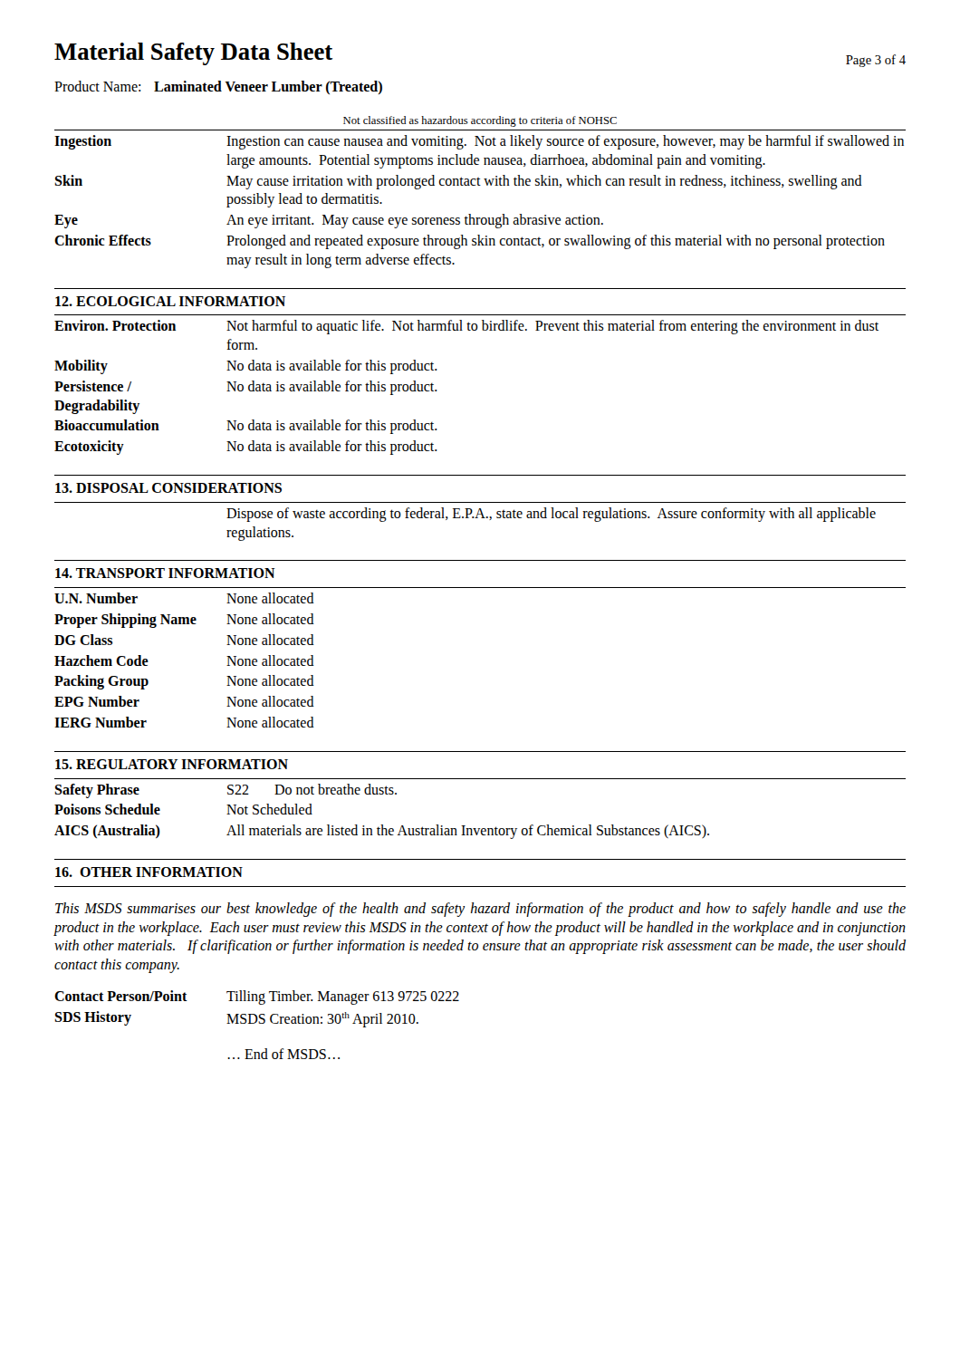Material Safety Data Sheet
Page 3 of 4
Product Name: Laminated Veneer Lumber (Treated)
Not classified as hazardous according to criteria of NOHSC
| Ingestion | Ingestion can cause nausea and vomiting. Not a likely source of exposure, however, may be harmful if swallowed in large amounts. Potential symptoms include nausea, diarrhoea, abdominal pain and vomiting. |
| Skin | May cause irritation with prolonged contact with the skin, which can result in redness, itchiness, swelling and possibly lead to dermatitis. |
| Eye | An eye irritant. May cause eye soreness through abrasive action. |
| Chronic Effects | Prolonged and repeated exposure through skin contact, or swallowing of this material with no personal protection may result in long term adverse effects. |
12. ECOLOGICAL INFORMATION
| Environ. Protection | Not harmful to aquatic life. Not harmful to birdlife. Prevent this material from entering the environment in dust form. |
| Mobility | No data is available for this product. |
| Persistence / Degradability | No data is available for this product. |
| Bioaccumulation | No data is available for this product. |
| Ecotoxicity | No data is available for this product. |
13. DISPOSAL CONSIDERATIONS
| | Dispose of waste according to federal, E.P.A., state and local regulations. Assure conformity with all applicable regulations. |
14. TRANSPORT INFORMATION
| U.N. Number | None allocated |
| Proper Shipping Name | None allocated |
| DG Class | None allocated |
| Hazchem Code | None allocated |
| Packing Group | None allocated |
| EPG Number | None allocated |
| IERG Number | None allocated |
15. REGULATORY INFORMATION
| Safety Phrase | S22 Do not breathe dusts. |
| Poisons Schedule | Not Scheduled |
| AICS (Australia) | All materials are listed in the Australian Inventory of Chemical Substances (AICS). |
16. OTHER INFORMATION
This MSDS summarises our best knowledge of the health and safety hazard information of the product and how to safely handle and use the product in the workplace. Each user must review this MSDS in the context of how the product will be handled in the workplace and in conjunction with other materials. If clarification or further information is needed to ensure that an appropriate risk assessment can be made, the user should contact this company.
| Contact Person/Point | Tilling Timber. Manager 613 9725 0222 |
| SDS History | MSDS Creation: 30 th April 2010. |
… End of MSDS…